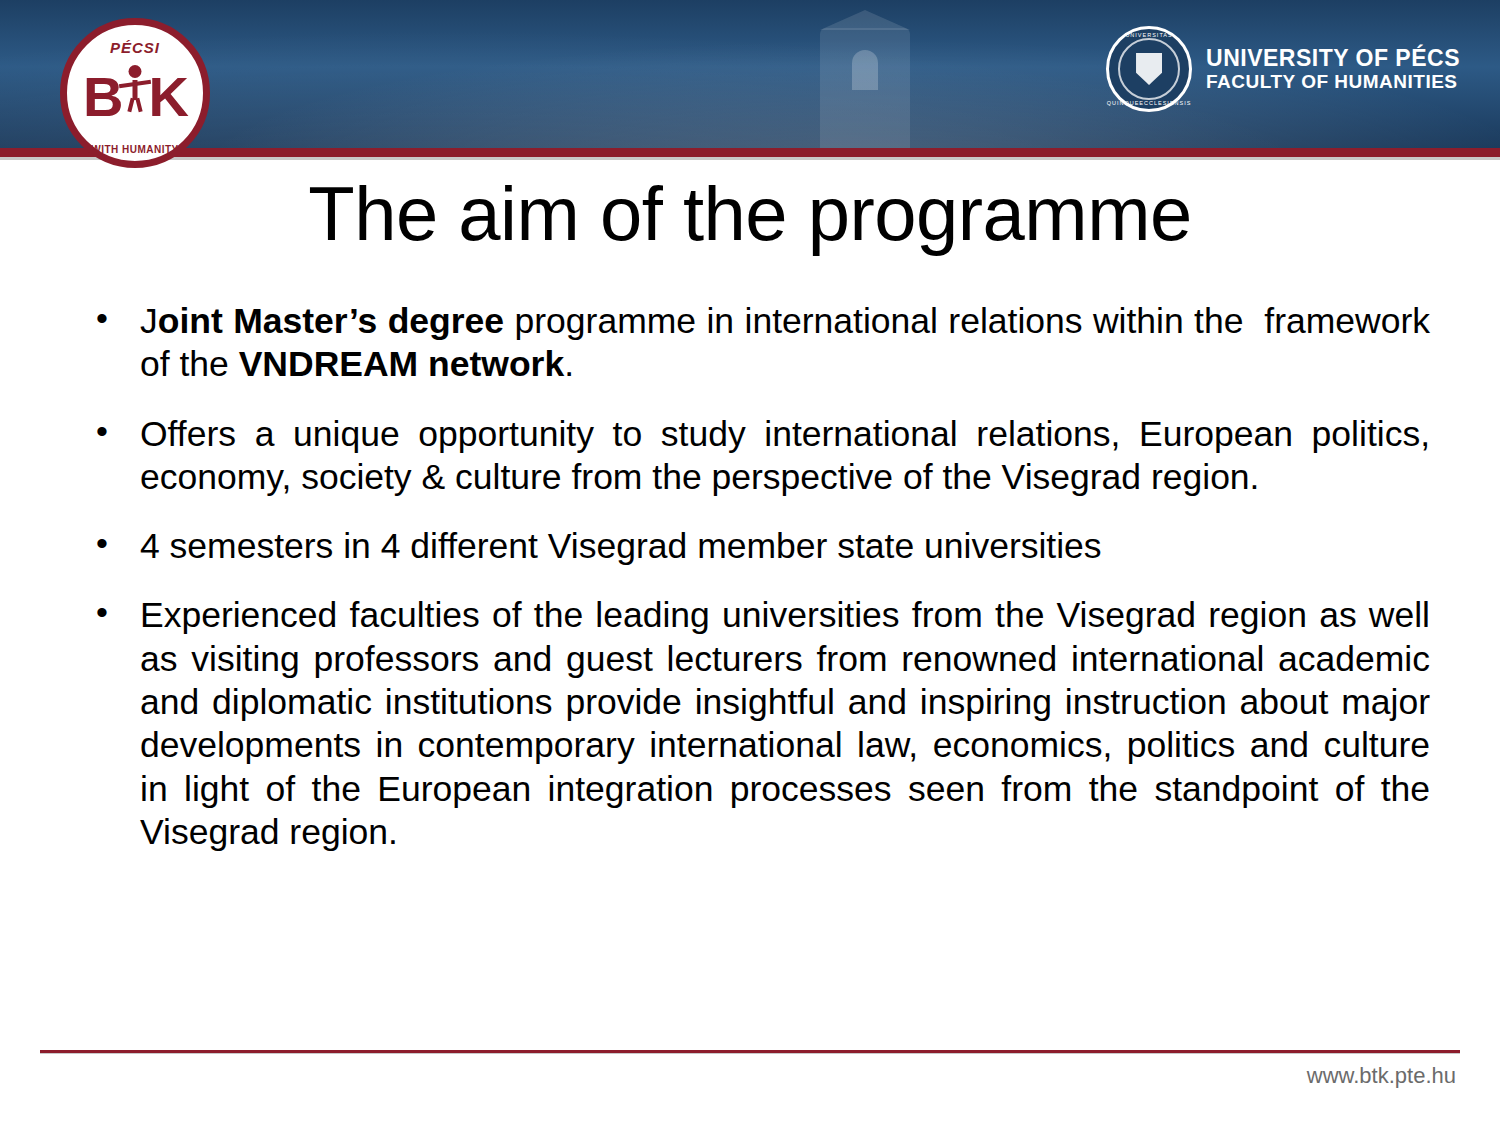PÉCSI
B K
WITH HUMANITY
UNIVERSITAS QUINQUEECCLESIENSIS
UNIVERSITY OF PÉCS
FACULTY OF HUMANITIES
The aim of the programme
Joint Master’s degree programme in international relations within the framework of the VNDREAM network.
Offers a unique opportunity to study international relations, European politics, economy, society & culture from the perspective of the Visegrad region.
4 semesters in 4 different Visegrad member state universities
Experienced faculties of the leading universities from the Visegrad region as well as visiting professors and guest lecturers from renowned international academic and diplomatic institutions provide insightful and inspiring instruction about major developments in contemporary international law, economics, politics and culture in light of the European integration processes seen from the standpoint of the Visegrad region.
www.btk.pte.hu